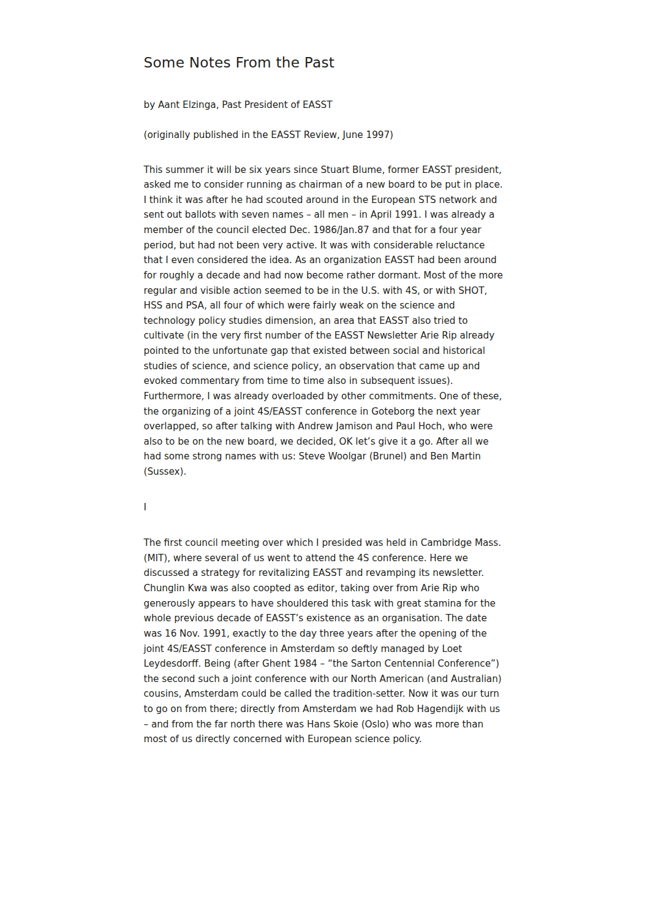Some Notes From the Past
by Aant Elzinga, Past President of EASST
(originally published in the EASST Review, June 1997)
This summer it will be six years since Stuart Blume, former EASST president, asked me to consider running as chairman of a new board to be put in place. I think it was after he had scouted around in the European STS network and sent out ballots with seven names – all men – in April 1991. I was already a member of the council elected Dec. 1986/Jan.87 and that for a four year period, but had not been very active. It was with considerable reluctance that I even considered the idea. As an organization EASST had been around for roughly a decade and had now become rather dormant. Most of the more regular and visible action seemed to be in the U.S. with 4S, or with SHOT, HSS and PSA, all four of which were fairly weak on the science and technology policy studies dimension, an area that EASST also tried to cultivate (in the very first number of the EASST Newsletter Arie Rip already pointed to the unfortunate gap that existed between social and historical studies of science, and science policy, an observation that came up and evoked commentary from time to time also in subsequent issues). Furthermore, I was already overloaded by other commitments. One of these, the organizing of a joint 4S/EASST conference in Goteborg the next year overlapped, so after talking with Andrew Jamison and Paul Hoch, who were also to be on the new board, we decided, OK let’s give it a go. After all we had some strong names with us: Steve Woolgar (Brunel) and Ben Martin (Sussex).
I
The first council meeting over which I presided was held in Cambridge Mass. (MIT), where several of us went to attend the 4S conference. Here we discussed a strategy for revitalizing EASST and revamping its newsletter. Chunglin Kwa was also coopted as editor, taking over from Arie Rip who generously appears to have shouldered this task with great stamina for the whole previous decade of EASST’s existence as an organisation. The date was 16 Nov. 1991, exactly to the day three years after the opening of the joint 4S/EASST conference in Amsterdam so deftly managed by Loet Leydesdorff. Being (after Ghent 1984 – “the Sarton Centennial Conference”) the second such a joint conference with our North American (and Australian) cousins, Amsterdam could be called the tradition-setter. Now it was our turn to go on from there; directly from Amsterdam we had Rob Hagendijk with us – and from the far north there was Hans Skoie (Oslo) who was more than most of us directly concerned with European science policy.